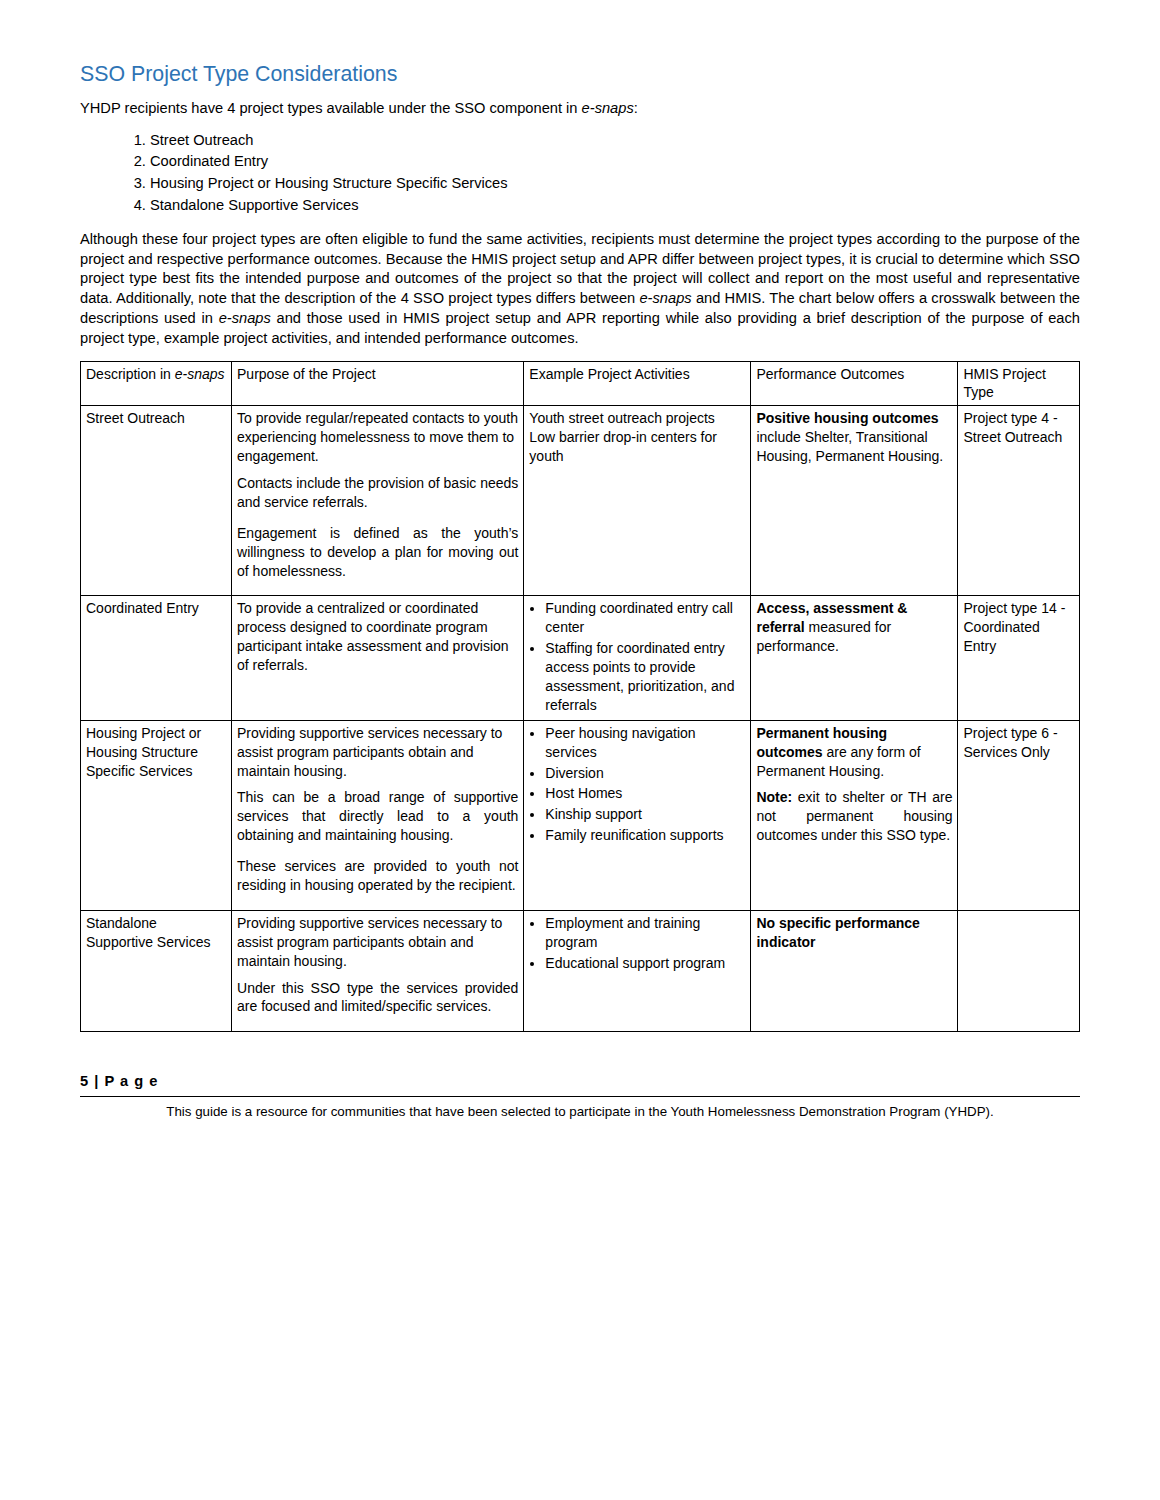SSO Project Type Considerations
YHDP recipients have 4 project types available under the SSO component in e-snaps:
Street Outreach
Coordinated Entry
Housing Project or Housing Structure Specific Services
Standalone Supportive Services
Although these four project types are often eligible to fund the same activities, recipients must determine the project types according to the purpose of the project and respective performance outcomes. Because the HMIS project setup and APR differ between project types, it is crucial to determine which SSO project type best fits the intended purpose and outcomes of the project so that the project will collect and report on the most useful and representative data. Additionally, note that the description of the 4 SSO project types differs between e-snaps and HMIS. The chart below offers a crosswalk between the descriptions used in e-snaps and those used in HMIS project setup and APR reporting while also providing a brief description of the purpose of each project type, example project activities, and intended performance outcomes.
| Description in e-snaps | Purpose of the Project | Example Project Activities | Performance Outcomes | HMIS Project Type |
| --- | --- | --- | --- | --- |
| Street Outreach | To provide regular/repeated contacts to youth experiencing homelessness to move them to engagement. Contacts include the provision of basic needs and service referrals. Engagement is defined as the youth’s willingness to develop a plan for moving out of homelessness. | Youth street outreach projects Low barrier drop-in centers for youth | Positive housing outcomes include Shelter, Transitional Housing, Permanent Housing. | Project type 4 - Street Outreach |
| Coordinated Entry | To provide a centralized or coordinated process designed to coordinate program participant intake assessment and provision of referrals. | Funding coordinated entry call center Staffing for coordinated entry access points to provide assessment, prioritization, and referrals | Access, assessment & referral measured for performance. | Project type 14 - Coordinated Entry |
| Housing Project or Housing Structure Specific Services | Providing supportive services necessary to assist program participants obtain and maintain housing. This can be a broad range of supportive services that directly lead to a youth obtaining and maintaining housing. These services are provided to youth not residing in housing operated by the recipient. | Peer housing navigation services Diversion Host Homes Kinship support Family reunification supports | Permanent housing outcomes are any form of Permanent Housing. Note: exit to shelter or TH are not permanent housing outcomes under this SSO type. | Project type 6 - Services Only |
| Standalone Supportive Services | Providing supportive services necessary to assist program participants obtain and maintain housing. Under this SSO type the services provided are focused and limited/specific services. | Employment and training program Educational support program | No specific performance indicator | |
5 | P a g e
This guide is a resource for communities that have been selected to participate in the Youth Homelessness Demonstration Program (YHDP).